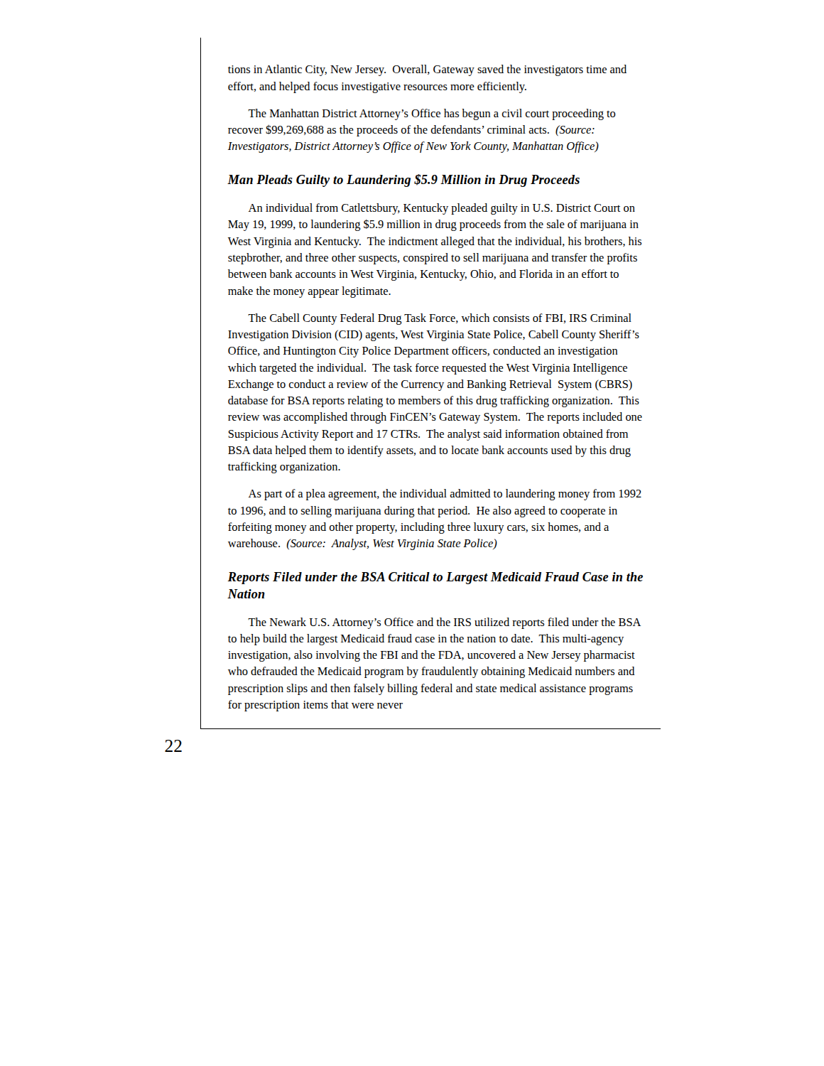tions in Atlantic City, New Jersey. Overall, Gateway saved the investigators time and effort, and helped focus investigative resources more efficiently.
The Manhattan District Attorney’s Office has begun a civil court proceeding to recover $99,269,688 as the proceeds of the defendants’ criminal acts. (Source: Investigators, District Attorney’s Office of New York County, Manhattan Office)
Man Pleads Guilty to Laundering $5.9 Million in Drug Proceeds
An individual from Catlettsbury, Kentucky pleaded guilty in U.S. District Court on May 19, 1999, to laundering $5.9 million in drug proceeds from the sale of marijuana in West Virginia and Kentucky. The indictment alleged that the individual, his brothers, his stepbrother, and three other suspects, conspired to sell marijuana and transfer the profits between bank accounts in West Virginia, Kentucky, Ohio, and Florida in an effort to make the money appear legitimate.
The Cabell County Federal Drug Task Force, which consists of FBI, IRS Criminal Investigation Division (CID) agents, West Virginia State Police, Cabell County Sheriff’s Office, and Huntington City Police Department officers, conducted an investigation which targeted the individual. The task force requested the West Virginia Intelligence Exchange to conduct a review of the Currency and Banking Retrieval System (CBRS) database for BSA reports relating to members of this drug trafficking organization. This review was accomplished through FinCEN’s Gateway System. The reports included one Suspicious Activity Report and 17 CTRs. The analyst said information obtained from BSA data helped them to identify assets, and to locate bank accounts used by this drug trafficking organization.
As part of a plea agreement, the individual admitted to laundering money from 1992 to 1996, and to selling marijuana during that period. He also agreed to cooperate in forfeiting money and other property, including three luxury cars, six homes, and a warehouse. (Source: Analyst, West Virginia State Police)
Reports Filed under the BSA Critical to Largest Medicaid Fraud Case in the Nation
The Newark U.S. Attorney’s Office and the IRS utilized reports filed under the BSA to help build the largest Medicaid fraud case in the nation to date. This multi-agency investigation, also involving the FBI and the FDA, uncovered a New Jersey pharmacist who defrauded the Medicaid program by fraudulently obtaining Medicaid numbers and prescription slips and then falsely billing federal and state medical assistance programs for prescription items that were never
22